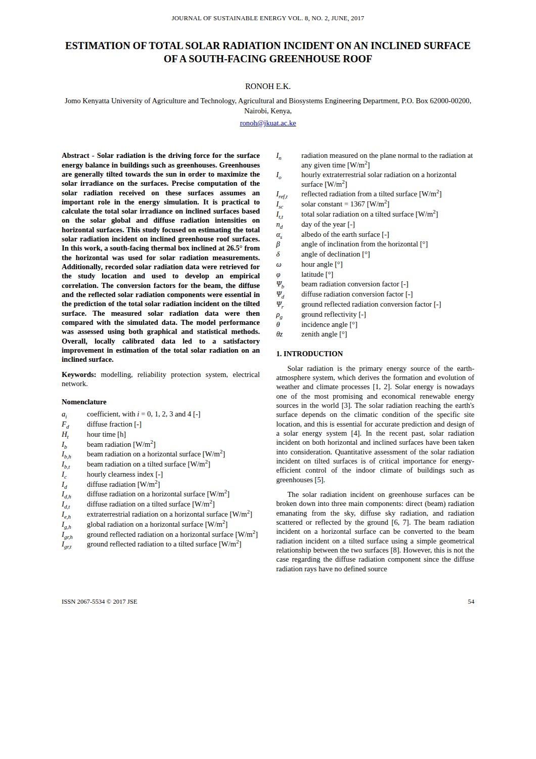JOURNAL OF SUSTAINABLE ENERGY VOL. 8, NO. 2, JUNE, 2017
Estimation of Total Solar Radiation Incident on an Inclined Surface of a South-Facing Greenhouse Roof
RONOH E.K.
Jomo Kenyatta University of Agriculture and Technology, Agricultural and Biosystems Engineering Department, P.O. Box 62000-00200, Nairobi, Kenya,
ronoh@jkuat.ac.ke
Abstract - Solar radiation is the driving force for the surface energy balance in buildings such as greenhouses. Greenhouses are generally tilted towards the sun in order to maximize the solar irradiance on the surfaces. Precise computation of the solar radiation received on these surfaces assumes an important role in the energy simulation. It is practical to calculate the total solar irradiance on inclined surfaces based on the solar global and diffuse radiation intensities on horizontal surfaces. This study focused on estimating the total solar radiation incident on inclined greenhouse roof surfaces. In this work, a south-facing thermal box inclined at 26.5° from the horizontal was used for solar radiation measurements. Additionally, recorded solar radiation data were retrieved for the study location and used to develop an empirical correlation. The conversion factors for the beam, the diffuse and the reflected solar radiation components were essential in the prediction of the total solar radiation incident on the tilted surface. The measured solar radiation data were then compared with the simulated data. The model performance was assessed using both graphical and statistical methods. Overall, locally calibrated data led to a satisfactory improvement in estimation of the total solar radiation on an inclined surface.
Keywords: modelling, reliability protection system, electrical network.
Nomenclature
ai
coefficient, with i = 0, 1, 2, 3 and 4 [-]
Fd
diffuse fraction [-]
Ht
hour time [h]
Ib
beam radiation [W/m2]
Ib,h
beam radiation on a horizontal surface [W/m2]
Ib,t
beam radiation on a tilted surface [W/m2]
Ic
hourly clearness index [-]
Id
diffuse radiation [W/m2]
Id,h
diffuse radiation on a horizontal surface [W/m2]
Id,t
diffuse radiation on a tilted surface [W/m2]
Ie,h
extraterrestrial radiation on a horizontal surface [W/m2]
Ig,h
global radiation on a horizontal surface [W/m2]
Igr,h
ground reflected radiation on a horizontal surface [W/m2]
Igr,t
ground reflected radiation to a tilted surface [W/m2]
In
radiation measured on the plane normal to the radiation at any given time [W/m2]
Io
hourly extraterrestrial solar radiation on a horizontal surface [W/m2]
Iref,t
reflected radiation from a tilted surface [W/m2]
Isc
solar constant = 1367 [W/m2]
It,t
total solar radiation on a tilted surface [W/m2]
nd
day of the year [-]
αs
albedo of the earth surface [-]
β
angle of inclination from the horizontal [°]
δ
angle of declination [°]
ω
hour angle [°]
φ
latitude [°]
Ψb
beam radiation conversion factor [-]
Ψd
diffuse radiation conversion factor [-]
Ψr
ground reflected radiation conversion factor [-]
ρg
ground reflectivity [-]
θ
incidence angle [°]
θz
zenith angle [°]
1. Introduction
Solar radiation is the primary energy source of the earth-atmosphere system, which derives the formation and evolution of weather and climate processes [1, 2]. Solar energy is nowadays one of the most promising and economical renewable energy sources in the world [3]. The solar radiation reaching the earth's surface depends on the climatic condition of the specific site location, and this is essential for accurate prediction and design of a solar energy system [4]. In the recent past, solar radiation incident on both horizontal and inclined surfaces have been taken into consideration. Quantitative assessment of the solar radiation incident on tilted surfaces is of critical importance for energy-efficient control of the indoor climate of buildings such as greenhouses [5].
The solar radiation incident on greenhouse surfaces can be broken down into three main components: direct (beam) radiation emanating from the sky, diffuse sky radiation, and radiation scattered or reflected by the ground [6, 7]. The beam radiation incident on a horizontal surface can be converted to the beam radiation incident on a tilted surface using a simple geometrical relationship between the two surfaces [8]. However, this is not the case regarding the diffuse radiation component since the diffuse radiation rays have no defined source
ISSN 2067-5534 © 2017 JSE 54